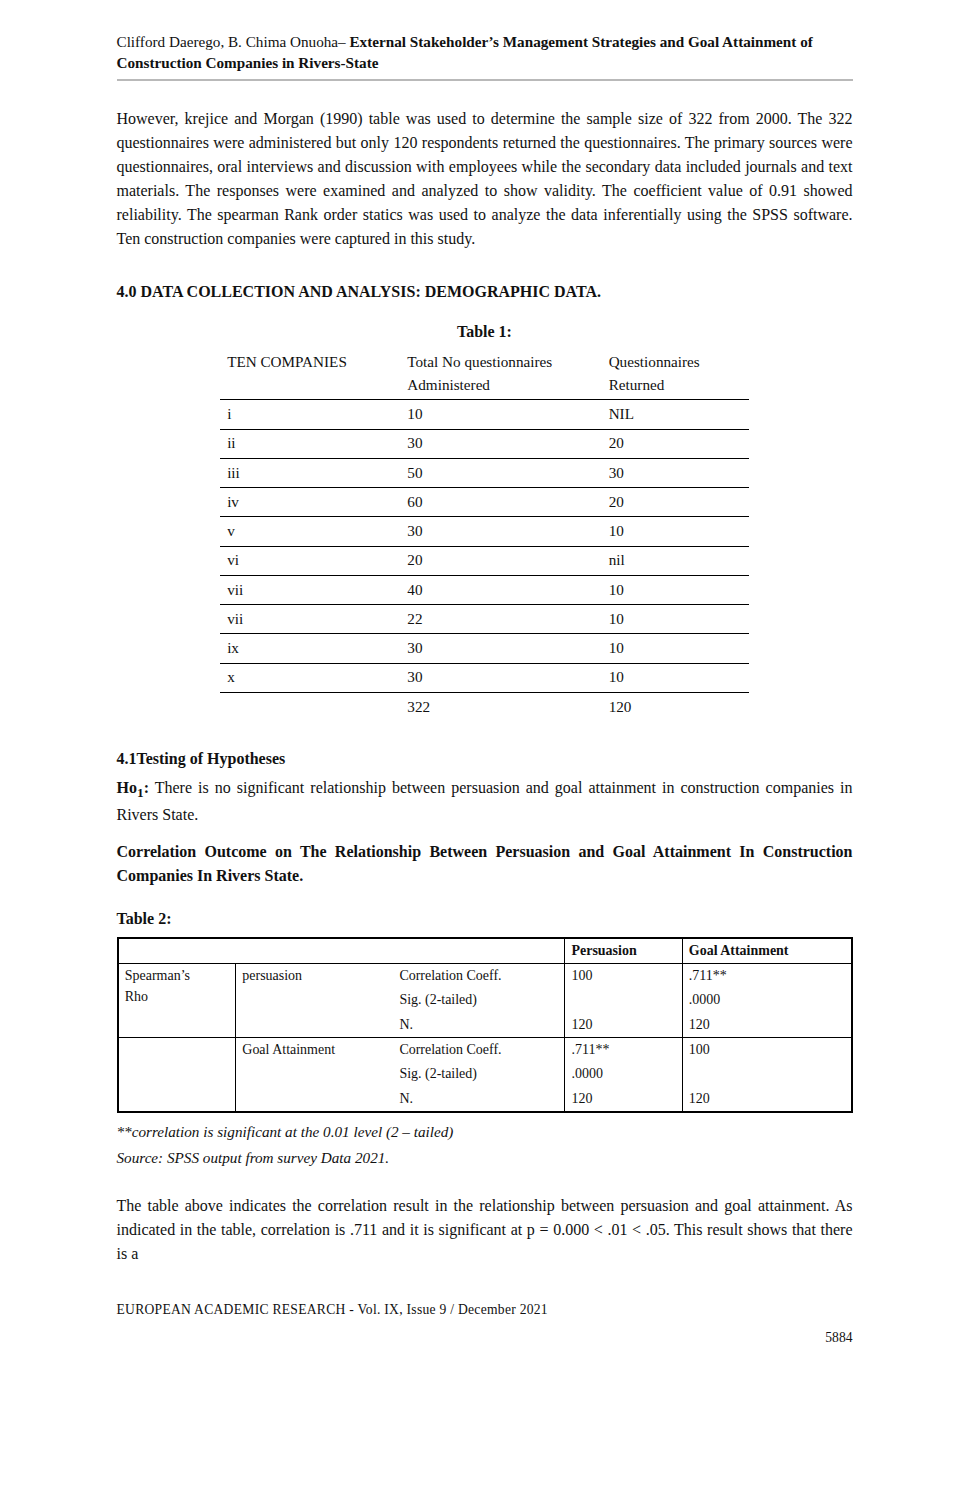Clifford Daerego, B. Chima Onuoha– External Stakeholder’s Management Strategies and Goal Attainment of Construction Companies in Rivers-State
However, krejice and Morgan (1990) table was used to determine the sample size of 322 from 2000. The 322 questionnaires were administered but only 120 respondents returned the questionnaires. The primary sources were questionnaires, oral interviews and discussion with employees while the secondary data included journals and text materials. The responses were examined and analyzed to show validity. The coefficient value of 0.91 showed reliability. The spearman Rank order statics was used to analyze the data inferentially using the SPSS software. Ten construction companies were captured in this study.
4.0 DATA COLLECTION AND ANALYSIS: DEMOGRAPHIC DATA.
Table 1:
| TEN COMPANIES | Total No questionnaires Administered | Questionnaires Returned |
| --- | --- | --- |
| i | 10 | NIL |
| ii | 30 | 20 |
| iii | 50 | 30 |
| iv | 60 | 20 |
| v | 30 | 10 |
| vi | 20 | nil |
| vii | 40 | 10 |
| vii | 22 | 10 |
| ix | 30 | 10 |
| x | 30 | 10 |
| | 322 | 120 |
4.1Testing of Hypotheses
Ho1: There is no significant relationship between persuasion and goal attainment in construction companies in Rivers State.
Correlation Outcome on The Relationship Between Persuasion and Goal Attainment In Construction Companies In Rivers State.
Table 2:
| | Persuasion | Goal Attainment |
| --- | --- | --- |
| Spearman’s Rho | persuasion | Correlation Coeff. | 100 | .711** |
| | Sig. (2-tailed) | | .0000 |
| | N. | 120 | 120 |
| | Goal Attainment | Correlation Coeff. | .711** | 100 |
| | | Sig. (2-tailed) | .0000 | |
| | | N. | 120 | 120 |
**correlation is significant at the 0.01 level (2 – tailed)
Source: SPSS output from survey Data 2021.
The table above indicates the correlation result in the relationship between persuasion and goal attainment. As indicated in the table, correlation is .711 and it is significant at p = 0.000 < .01 < .05. This result shows that there is a
EUROPEAN ACADEMIC RESEARCH - Vol. IX, Issue 9 / December 2021
5884